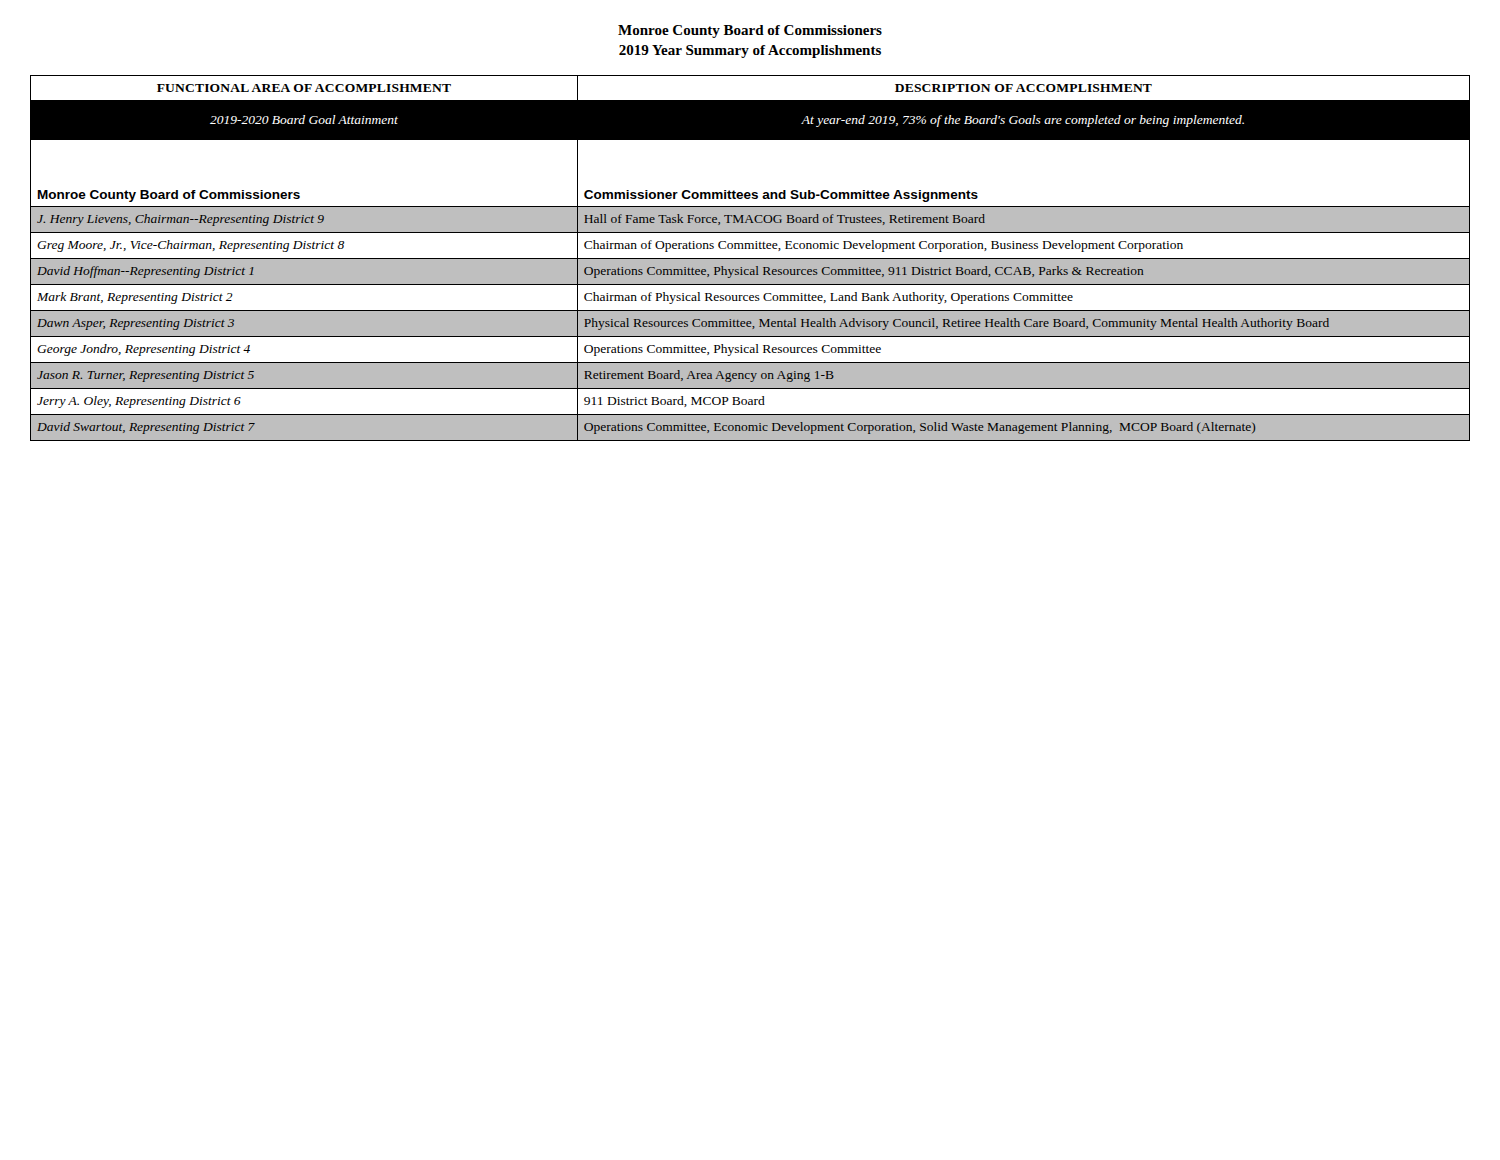Monroe County Board of Commissioners
2019 Year Summary of Accomplishments
| FUNCTIONAL AREA OF ACCOMPLISHMENT | DESCRIPTION OF ACCOMPLISHMENT |
| --- | --- |
| 2019-2020 Board Goal Attainment | At year-end 2019, 73% of the Board's Goals are completed or being implemented. |
| Monroe County Board of Commissioners | Commissioner Committees and Sub-Committee Assignments |
| J. Henry Lievens, Chairman--Representing District 9 | Hall of Fame Task Force, TMACOG Board of Trustees, Retirement Board |
| Greg Moore, Jr., Vice-Chairman, Representing District 8 | Chairman of Operations Committee, Economic Development Corporation, Business Development Corporation |
| David Hoffman--Representing District 1 | Operations Committee, Physical Resources Committee, 911 District Board, CCAB, Parks & Recreation |
| Mark Brant, Representing District 2 | Chairman of Physical Resources Committee, Land Bank Authority, Operations Committee |
| Dawn Asper, Representing District 3 | Physical Resources Committee, Mental Health Advisory Council, Retiree Health Care Board, Community Mental Health Authority Board |
| George Jondro, Representing District 4 | Operations Committee, Physical Resources Committee |
| Jason R. Turner, Representing District 5 | Retirement Board, Area Agency on Aging 1-B |
| Jerry A. Oley, Representing District 6 | 911 District Board, MCOP Board |
| David Swartout, Representing District 7 | Operations Committee, Economic Development Corporation, Solid Waste Management Planning, MCOP Board (Alternate) |